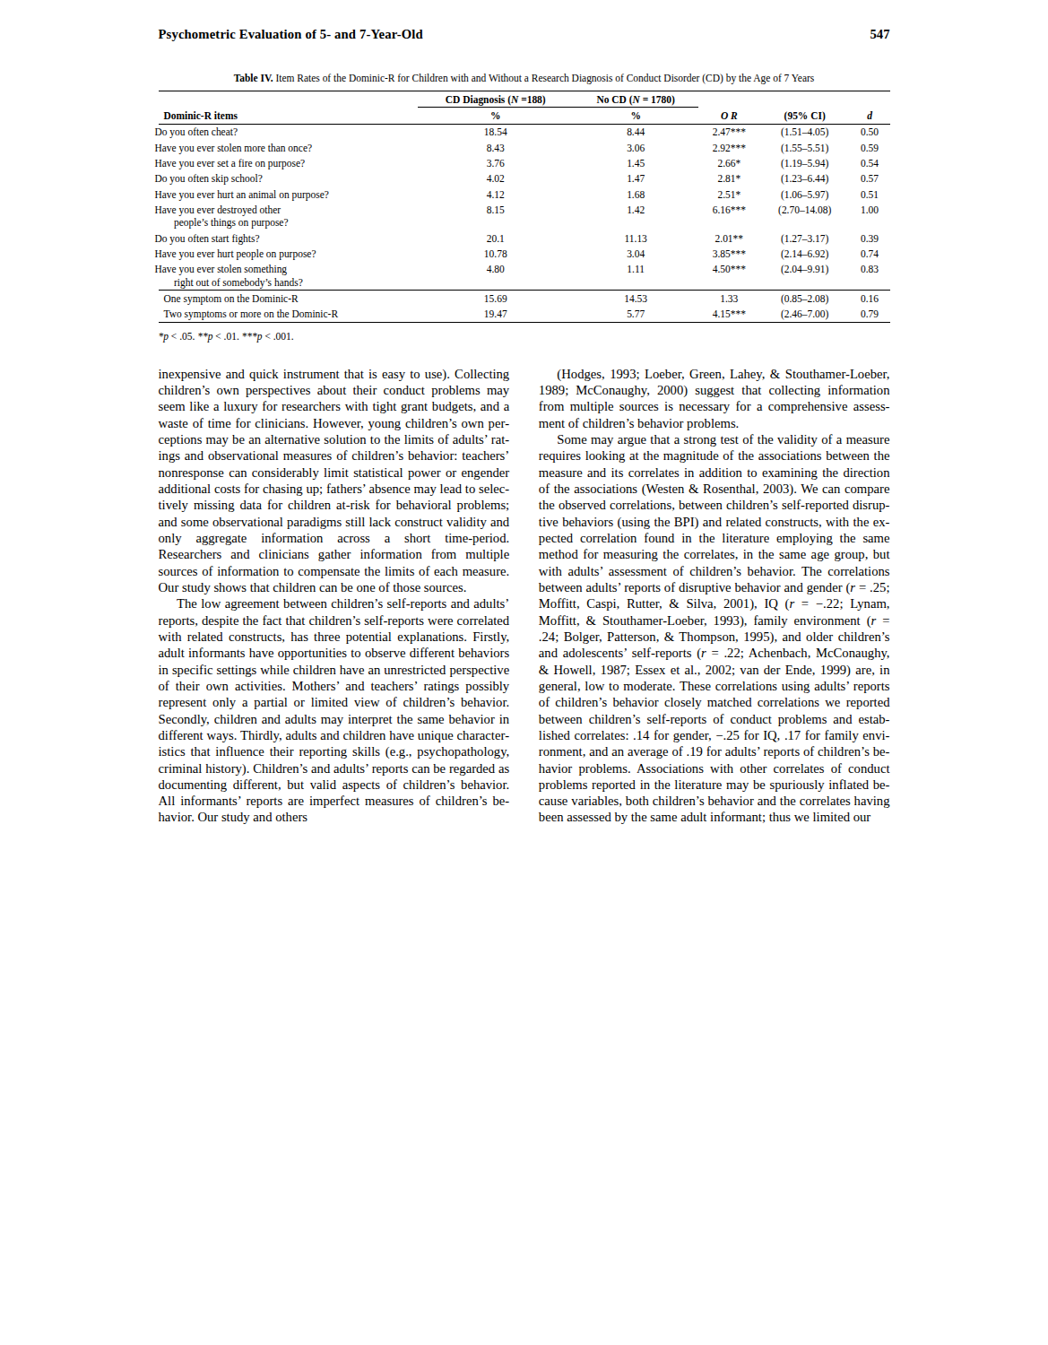Psychometric Evaluation of 5- and 7-Year-Old 547
Table IV. Item Rates of the Dominic-R for Children with and Without a Research Diagnosis of Conduct Disorder (CD) by the Age of 7 Years
| | CD Diagnosis ( N =188) | No CD ( N = 1780) | | | |
| --- | --- | --- | --- | --- | --- |
| Dominic-R items | % | % | O R | (95% CI) | d |
| Do you often cheat? | 18.54 | 8.44 | 2.47*** | (1.51–4.05) | 0.50 |
| Have you ever stolen more than once? | 8.43 | 3.06 | 2.92*** | (1.55–5.51) | 0.59 |
| Have you ever set a fire on purpose? | 3.76 | 1.45 | 2.66* | (1.19–5.94) | 0.54 |
| Do you often skip school? | 4.02 | 1.47 | 2.81* | (1.23–6.44) | 0.57 |
| Have you ever hurt an animal on purpose? | 4.12 | 1.68 | 2.51* | (1.06–5.97) | 0.51 |
| Have you ever destroyed other people’s things on purpose? | 8.15 | 1.42 | 6.16*** | (2.70–14.08) | 1.00 |
| Do you often start fights? | 20.1 | 11.13 | 2.01** | (1.27–3.17) | 0.39 |
| Have you ever hurt people on purpose? | 10.78 | 3.04 | 3.85*** | (2.14–6.92) | 0.74 |
| Have you ever stolen something right out of somebody’s hands? | 4.80 | 1.11 | 4.50*** | (2.04–9.91) | 0.83 |
| One symptom on the Dominic-R | 15.69 | 14.53 | 1.33 | (0.85–2.08) | 0.16 |
| Two symptoms or more on the Dominic-R | 19.47 | 5.77 | 4.15*** | (2.46–7.00) | 0.79 |
*p < .05. **p < .01. ***p < .001.
inexpensive and quick instrument that is easy to use). Collecting children’s own perspectives about their conduct problems may seem like a luxury for researchers with tight grant budgets, and a waste of time for clinicians. However, young children’s own perceptions may be an alternative solution to the limits of adults’ ratings and observational measures of children’s behavior: teachers’ nonresponse can considerably limit statistical power or engender additional costs for chasing up; fathers’ absence may lead to selectively missing data for children at-risk for behavioral problems; and some observational paradigms still lack construct validity and only aggregate information across a short time-period. Researchers and clinicians gather information from multiple sources of information to compensate the limits of each measure. Our study shows that children can be one of those sources.
The low agreement between children’s self-reports and adults’ reports, despite the fact that children’s self-reports were correlated with related constructs, has three potential explanations. Firstly, adult informants have opportunities to observe different behaviors in specific settings while children have an unrestricted perspective of their own activities. Mothers’ and teachers’ ratings possibly represent only a partial or limited view of children’s behavior. Secondly, children and adults may interpret the same behavior in different ways. Thirdly, adults and children have unique characteristics that influence their reporting skills (e.g., psychopathology, criminal history). Children’s and adults’ reports can be regarded as documenting different, but valid aspects of children’s behavior. All informants’ reports are imperfect measures of children’s behavior. Our study and others
(Hodges, 1993; Loeber, Green, Lahey, & Stouthamer-Loeber, 1989; McConaughy, 2000) suggest that collecting information from multiple sources is necessary for a comprehensive assessment of children’s behavior problems.
Some may argue that a strong test of the validity of a measure requires looking at the magnitude of the associations between the measure and its correlates in addition to examining the direction of the associations (Westen & Rosenthal, 2003). We can compare the observed correlations, between children’s self-reported disruptive behaviors (using the BPI) and related constructs, with the expected correlation found in the literature employing the same method for measuring the correlates, in the same age group, but with adults’ assessment of children’s behavior. The correlations between adults’ reports of disruptive behavior and gender (r = .25; Moffitt, Caspi, Rutter, & Silva, 2001), IQ (r = −.22; Lynam, Moffitt, & Stouthamer-Loeber, 1993), family environment (r = .24; Bolger, Patterson, & Thompson, 1995), and older children’s and adolescents’ self-reports (r = .22; Achenbach, McConaughy, & Howell, 1987; Essex et al., 2002; van der Ende, 1999) are, in general, low to moderate. These correlations using adults’ reports of children’s behavior closely matched correlations we reported between children’s self-reports of conduct problems and established correlates: .14 for gender, −.25 for IQ, .17 for family environment, and an average of .19 for adults’ reports of children’s behavior problems. Associations with other correlates of conduct problems reported in the literature may be spuriously inflated because variables, both children’s behavior and the correlates having been assessed by the same adult informant; thus we limited our